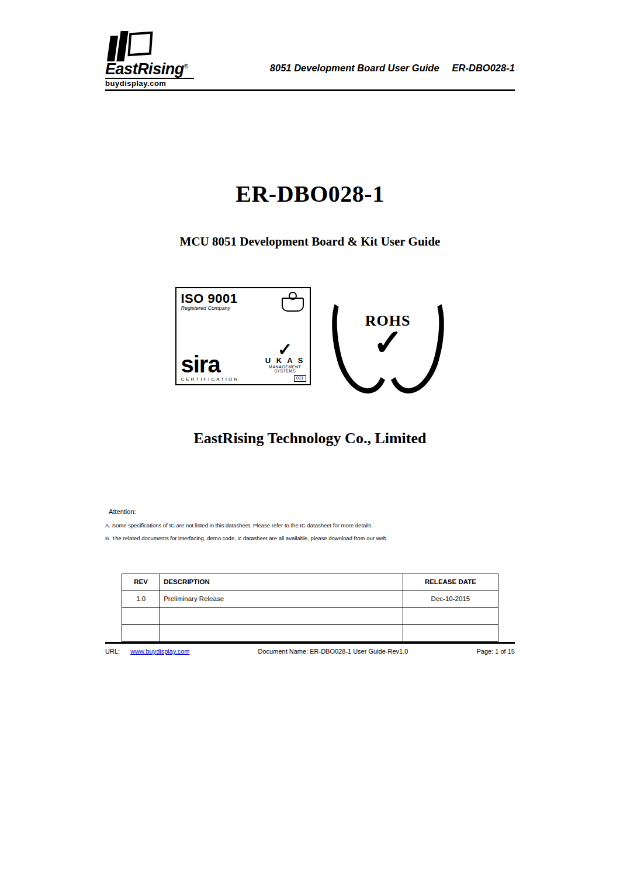EastRising®
buydisplay.com
8051 Development Board User GuideER-DBO028-1
ER-DBO028-1
MCU 8051 Development Board & Kit User Guide
ISO 9001
Registered Company
sira
CERTIFICATION
✓
U K A S
MANAGEMENT
SYSTEMS
011
ROHS
✓
EastRising Technology Co., Limited
Attention:
A. Some specifications of IC are not listed in this datasheet. Please refer to the IC datasheet for more details.
B. The related documents for interfacing, demo code, ic datasheet are all available, please download from our web.
| REV | DESCRIPTION | RELEASE DATE |
| --- | --- | --- |
| 1.0 | Preliminary Release | Dec-10-2015 |
URL: www.buydisplay.com
Document Name: ER-DBO028-1 User Guide-Rev1.0
Page: 1 of 15